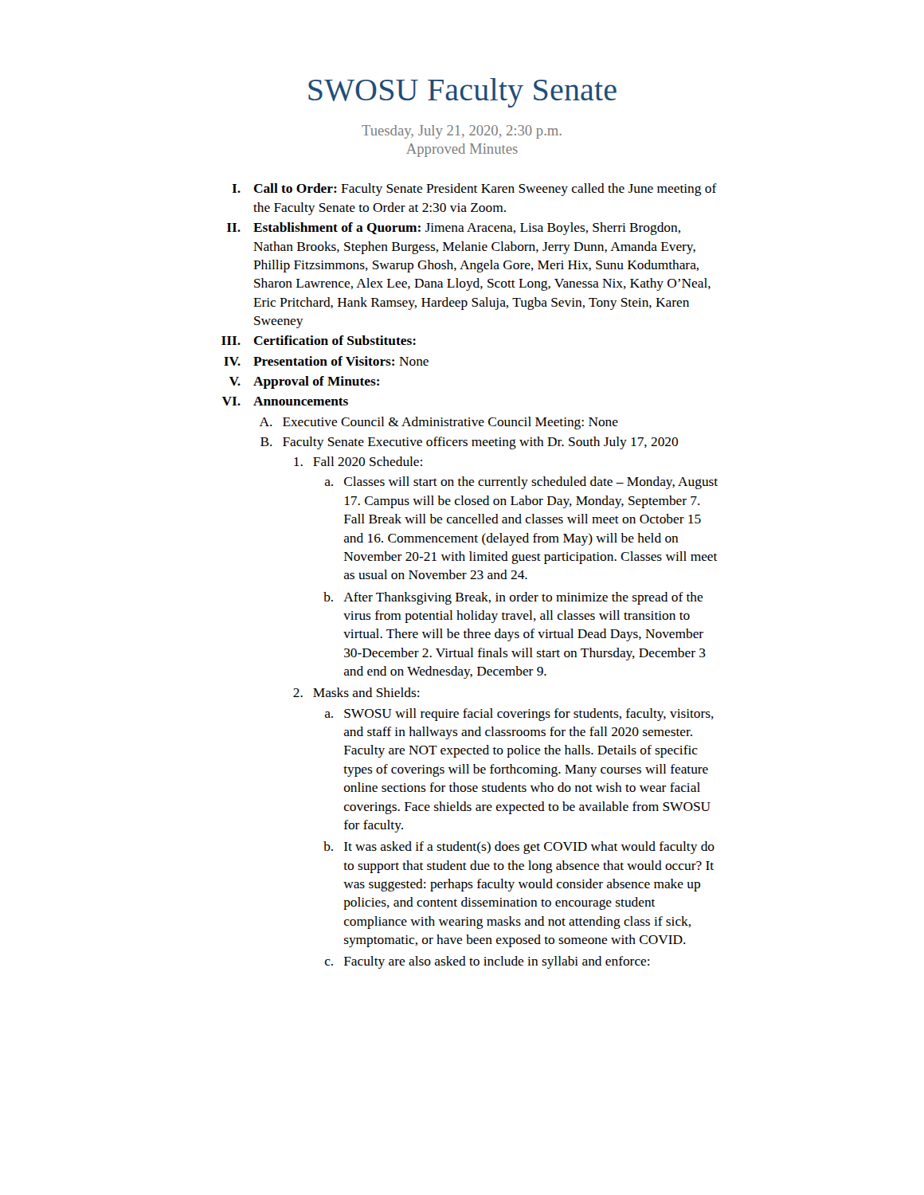SWOSU Faculty Senate
Tuesday, July 21, 2020, 2:30 p.m.
Approved Minutes
Call to Order: Faculty Senate President Karen Sweeney called the June meeting of the Faculty Senate to Order at 2:30 via Zoom.
Establishment of a Quorum: Jimena Aracena, Lisa Boyles, Sherri Brogdon, Nathan Brooks, Stephen Burgess, Melanie Claborn, Jerry Dunn, Amanda Every, Phillip Fitzsimmons, Swarup Ghosh, Angela Gore, Meri Hix, Sunu Kodumthara, Sharon Lawrence, Alex Lee, Dana Lloyd, Scott Long, Vanessa Nix, Kathy O’Neal, Eric Pritchard, Hank Ramsey, Hardeep Saluja, Tugba Sevin, Tony Stein, Karen Sweeney
Certification of Substitutes:
Presentation of Visitors: None
Approval of Minutes:
Announcements
Executive Council & Administrative Council Meeting: None
Faculty Senate Executive officers meeting with Dr. South July 17, 2020
Fall 2020 Schedule:
Classes will start on the currently scheduled date – Monday, August 17. Campus will be closed on Labor Day, Monday, September 7. Fall Break will be cancelled and classes will meet on October 15 and 16. Commencement (delayed from May) will be held on November 20-21 with limited guest participation. Classes will meet as usual on November 23 and 24.
After Thanksgiving Break, in order to minimize the spread of the virus from potential holiday travel, all classes will transition to virtual. There will be three days of virtual Dead Days, November 30-December 2. Virtual finals will start on Thursday, December 3 and end on Wednesday, December 9.
Masks and Shields:
SWOSU will require facial coverings for students, faculty, visitors, and staff in hallways and classrooms for the fall 2020 semester. Faculty are NOT expected to police the halls. Details of specific types of coverings will be forthcoming. Many courses will feature online sections for those students who do not wish to wear facial coverings. Face shields are expected to be available from SWOSU for faculty.
It was asked if a student(s) does get COVID what would faculty do to support that student due to the long absence that would occur? It was suggested: perhaps faculty would consider absence make up policies, and content dissemination to encourage student compliance with wearing masks and not attending class if sick, symptomatic, or have been exposed to someone with COVID.
Faculty are also asked to include in syllabi and enforce: